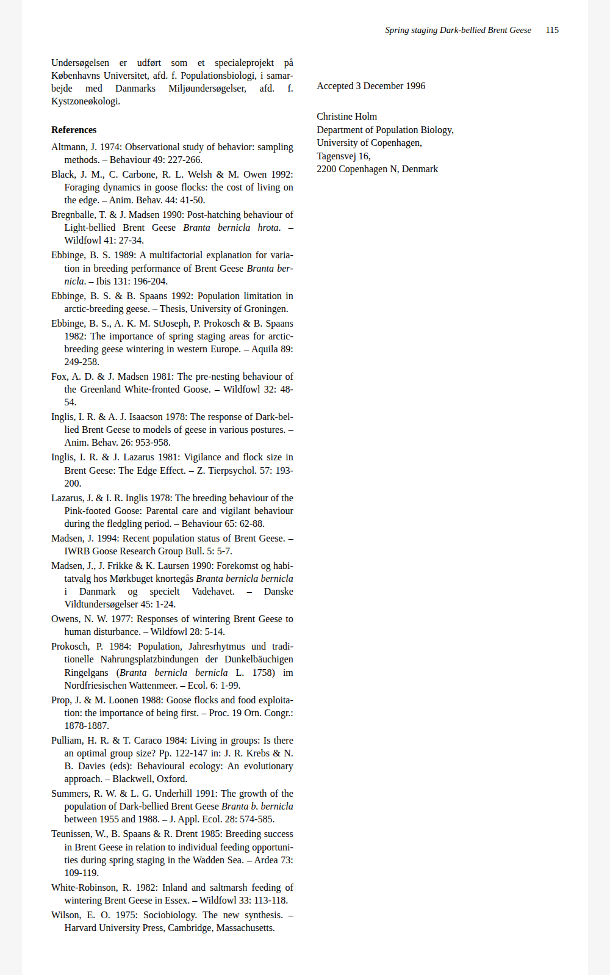Spring staging Dark-bellied Brent Geese 115
Undersøgelsen er udført som et specialeprojekt på Københavns Universitet, afd. f. Populationsbiologi, i samarbejde med Danmarks Miljøundersøgelser, afd. f. Kystzoneøkologi.
References
Altmann, J. 1974: Observational study of behavior: sampling methods. – Behaviour 49: 227-266.
Black, J. M., C. Carbone, R. L. Welsh & M. Owen 1992: Foraging dynamics in goose flocks: the cost of living on the edge. – Anim. Behav. 44: 41-50.
Bregnballe, T. & J. Madsen 1990: Post-hatching behaviour of Light-bellied Brent Geese Branta bernicla hrota. – Wildfowl 41: 27-34.
Ebbinge, B. S. 1989: A multifactorial explanation for variation in breeding performance of Brent Geese Branta bernicla. – Ibis 131: 196-204.
Ebbinge, B. S. & B. Spaans 1992: Population limitation in arctic-breeding geese. – Thesis, University of Groningen.
Ebbinge, B. S., A. K. M. StJoseph, P. Prokosch & B. Spaans 1982: The importance of spring staging areas for arctic-breeding geese wintering in western Europe. – Aquila 89: 249-258.
Fox, A. D. & J. Madsen 1981: The pre-nesting behaviour of the Greenland White-fronted Goose. – Wildfowl 32: 48-54.
Inglis, I. R. & A. J. Isaacson 1978: The response of Dark-bellied Brent Geese to models of geese in various postures. – Anim. Behav. 26: 953-958.
Inglis, I. R. & J. Lazarus 1981: Vigilance and flock size in Brent Geese: The Edge Effect. – Z. Tierpsychol. 57: 193-200.
Lazarus, J. & I. R. Inglis 1978: The breeding behaviour of the Pink-footed Goose: Parental care and vigilant behaviour during the fledgling period. – Behaviour 65: 62-88.
Madsen, J. 1994: Recent population status of Brent Geese. – IWRB Goose Research Group Bull. 5: 5-7.
Madsen, J., J. Frikke & K. Laursen 1990: Forekomst og habitatvalg hos Mørkbuget knortegås Branta bernicla bernicla i Danmark og specielt Vadehavet. – Danske Vildtundersøgelser 45: 1-24.
Owens, N. W. 1977: Responses of wintering Brent Geese to human disturbance. – Wildfowl 28: 5-14.
Prokosch, P. 1984: Population, Jahresrhytmus und traditionelle Nahrungsplatzbindungen der Dunkelbäuchigen Ringelgans (Branta bernicla bernicla L. 1758) im Nordfriesischen Wattenmeer. – Ecol. 6: 1-99.
Prop, J. & M. Loonen 1988: Goose flocks and food exploitation: the importance of being first. – Proc. 19 Orn. Congr.: 1878-1887.
Pulliam, H. R. & T. Caraco 1984: Living in groups: Is there an optimal group size? Pp. 122-147 in: J. R. Krebs & N. B. Davies (eds): Behavioural ecology: An evolutionary approach. – Blackwell, Oxford.
Summers, R. W. & L. G. Underhill 1991: The growth of the population of Dark-bellied Brent Geese Branta b. bernicla between 1955 and 1988. – J. Appl. Ecol. 28: 574-585.
Teunissen, W., B. Spaans & R. Drent 1985: Breeding success in Brent Geese in relation to individual feeding opportunities during spring staging in the Wadden Sea. – Ardea 73: 109-119.
White-Robinson, R. 1982: Inland and saltmarsh feeding of wintering Brent Geese in Essex. – Wildfowl 33: 113-118.
Wilson, E. O. 1975: Sociobiology. The new synthesis. – Harvard University Press, Cambridge, Massachusetts.
Accepted 3 December 1996
Christine Holm
Department of Population Biology,
University of Copenhagen,
Tagensvej 16,
2200 Copenhagen N, Denmark